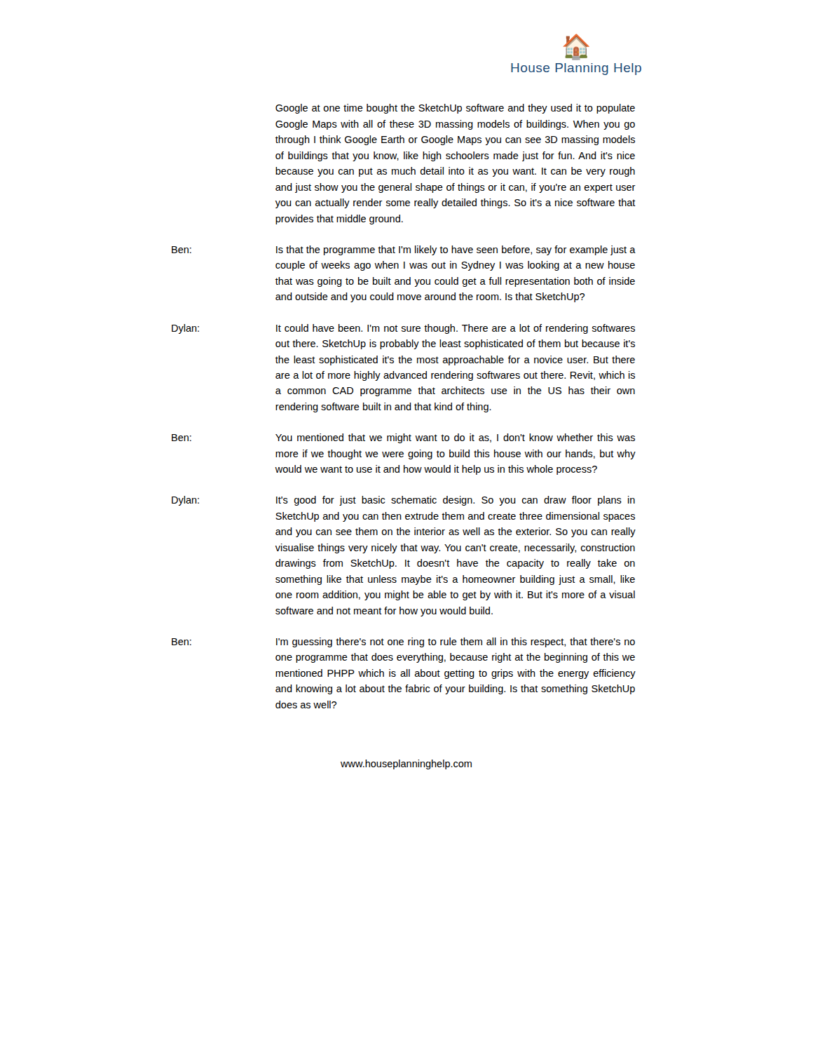🏠 House Planning Help
Google at one time bought the SketchUp software and they used it to populate Google Maps with all of these 3D massing models of buildings. When you go through I think Google Earth or Google Maps you can see 3D massing models of buildings that you know, like high schoolers made just for fun. And it's nice because you can put as much detail into it as you want. It can be very rough and just show you the general shape of things or it can, if you're an expert user you can actually render some really detailed things. So it's a nice software that provides that middle ground.
Ben:
Is that the programme that I'm likely to have seen before, say for example just a couple of weeks ago when I was out in Sydney I was looking at a new house that was going to be built and you could get a full representation both of inside and outside and you could move around the room. Is that SketchUp?
Dylan:
It could have been. I'm not sure though. There are a lot of rendering softwares out there. SketchUp is probably the least sophisticated of them but because it's the least sophisticated it's the most approachable for a novice user. But there are a lot of more highly advanced rendering softwares out there. Revit, which is a common CAD programme that architects use in the US has their own rendering software built in and that kind of thing.
Ben:
You mentioned that we might want to do it as, I don't know whether this was more if we thought we were going to build this house with our hands, but why would we want to use it and how would it help us in this whole process?
Dylan:
It's good for just basic schematic design. So you can draw floor plans in SketchUp and you can then extrude them and create three dimensional spaces and you can see them on the interior as well as the exterior. So you can really visualise things very nicely that way. You can't create, necessarily, construction drawings from SketchUp. It doesn't have the capacity to really take on something like that unless maybe it's a homeowner building just a small, like one room addition, you might be able to get by with it. But it's more of a visual software and not meant for how you would build.
Ben:
I'm guessing there's not one ring to rule them all in this respect, that there's no one programme that does everything, because right at the beginning of this we mentioned PHPP which is all about getting to grips with the energy efficiency and knowing a lot about the fabric of your building. Is that something SketchUp does as well?
www.houseplanninghelp.com